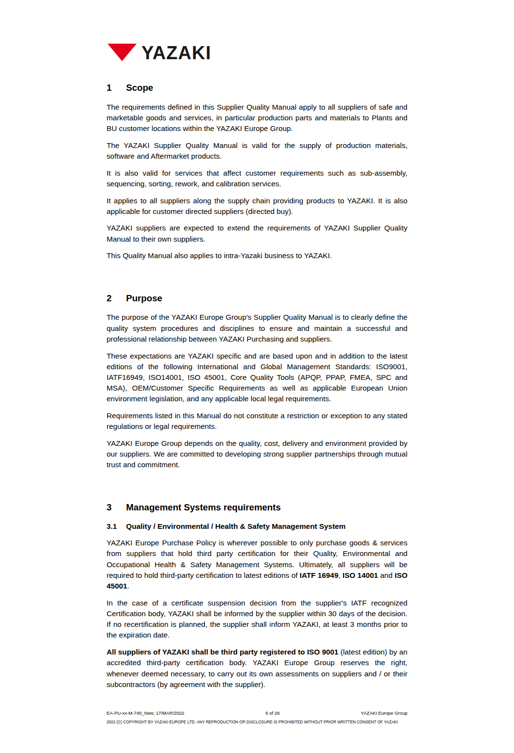YAZAKI
1 Scope
The requirements defined in this Supplier Quality Manual apply to all suppliers of safe and marketable goods and services, in particular production parts and materials to Plants and BU customer locations within the YAZAKI Europe Group.
The YAZAKI Supplier Quality Manual is valid for the supply of production materials, software and Aftermarket products.
It is also valid for services that affect customer requirements such as sub-assembly, sequencing, sorting, rework, and calibration services.
It applies to all suppliers along the supply chain providing products to YAZAKI. It is also applicable for customer directed suppliers (directed buy).
YAZAKI suppliers are expected to extend the requirements of YAZAKI Supplier Quality Manual to their own suppliers.
This Quality Manual also applies to intra-Yazaki business to YAZAKI.
2 Purpose
The purpose of the YAZAKI Europe Group's Supplier Quality Manual is to clearly define the quality system procedures and disciplines to ensure and maintain a successful and professional relationship between YAZAKI Purchasing and suppliers.
These expectations are YAZAKI specific and are based upon and in addition to the latest editions of the following International and Global Management Standards: ISO9001, IATF16949, ISO14001, ISO 45001, Core Quality Tools (APQP, PPAP, FMEA, SPC and MSA), OEM/Customer Specific Requirements as well as applicable European Union environment legislation, and any applicable local legal requirements.
Requirements listed in this Manual do not constitute a restriction or exception to any stated regulations or legal requirements.
YAZAKI Europe Group depends on the quality, cost, delivery and environment provided by our suppliers. We are committed to developing strong supplier partnerships through mutual trust and commitment.
3 Management Systems requirements
3.1 Quality / Environmental / Health & Safety Management System
YAZAKI Europe Purchase Policy is wherever possible to only purchase goods & services from suppliers that hold third party certification for their Quality, Environmental and Occupational Health & Safety Management Systems. Ultimately, all suppliers will be required to hold third-party certification to latest editions of IATF 16949, ISO 14001 and ISO 45001.
In the case of a certificate suspension decision from the supplier's IATF recognized Certification body, YAZAKI shall be informed by the supplier within 30 days of the decision. If no recertification is planned, the supplier shall inform YAZAKI, at least 3 months prior to the expiration date.
All suppliers of YAZAKI shall be third party registered to ISO 9001 (latest edition) by an accredited third-party certification body. YAZAKI Europe Group reserves the right, whenever deemed necessary, to carry out its own assessments on suppliers and / or their subcontractors (by agreement with the supplier).
EA-PU-xx-M-740_New, 17/MAR/2022
6 of 26
YAZAKI Europe Group
2022 (C) COPYRIGHT BY YAZAKI EUROPE LTD. ANY REPRODUCTION OR DISCLOSURE IS PROHIBITED WITHOUT PRIOR WRITTEN CONSENT OF YAZAKI